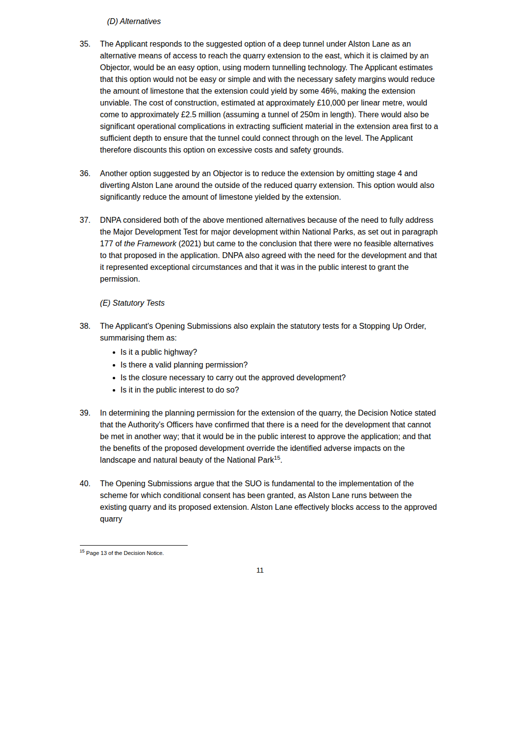(D) Alternatives
35. The Applicant responds to the suggested option of a deep tunnel under Alston Lane as an alternative means of access to reach the quarry extension to the east, which it is claimed by an Objector, would be an easy option, using modern tunnelling technology. The Applicant estimates that this option would not be easy or simple and with the necessary safety margins would reduce the amount of limestone that the extension could yield by some 46%, making the extension unviable. The cost of construction, estimated at approximately £10,000 per linear metre, would come to approximately £2.5 million (assuming a tunnel of 250m in length). There would also be significant operational complications in extracting sufficient material in the extension area first to a sufficient depth to ensure that the tunnel could connect through on the level. The Applicant therefore discounts this option on excessive costs and safety grounds.
36. Another option suggested by an Objector is to reduce the extension by omitting stage 4 and diverting Alston Lane around the outside of the reduced quarry extension. This option would also significantly reduce the amount of limestone yielded by the extension.
37. DNPA considered both of the above mentioned alternatives because of the need to fully address the Major Development Test for major development within National Parks, as set out in paragraph 177 of the Framework (2021) but came to the conclusion that there were no feasible alternatives to that proposed in the application. DNPA also agreed with the need for the development and that it represented exceptional circumstances and that it was in the public interest to grant the permission.
(E) Statutory Tests
38. The Applicant's Opening Submissions also explain the statutory tests for a Stopping Up Order, summarising them as:
Is it a public highway?
Is there a valid planning permission?
Is the closure necessary to carry out the approved development?
Is it in the public interest to do so?
39. In determining the planning permission for the extension of the quarry, the Decision Notice stated that the Authority's Officers have confirmed that there is a need for the development that cannot be met in another way; that it would be in the public interest to approve the application; and that the benefits of the proposed development override the identified adverse impacts on the landscape and natural beauty of the National Park15.
40. The Opening Submissions argue that the SUO is fundamental to the implementation of the scheme for which conditional consent has been granted, as Alston Lane runs between the existing quarry and its proposed extension. Alston Lane effectively blocks access to the approved quarry
15 Page 13 of the Decision Notice.
11